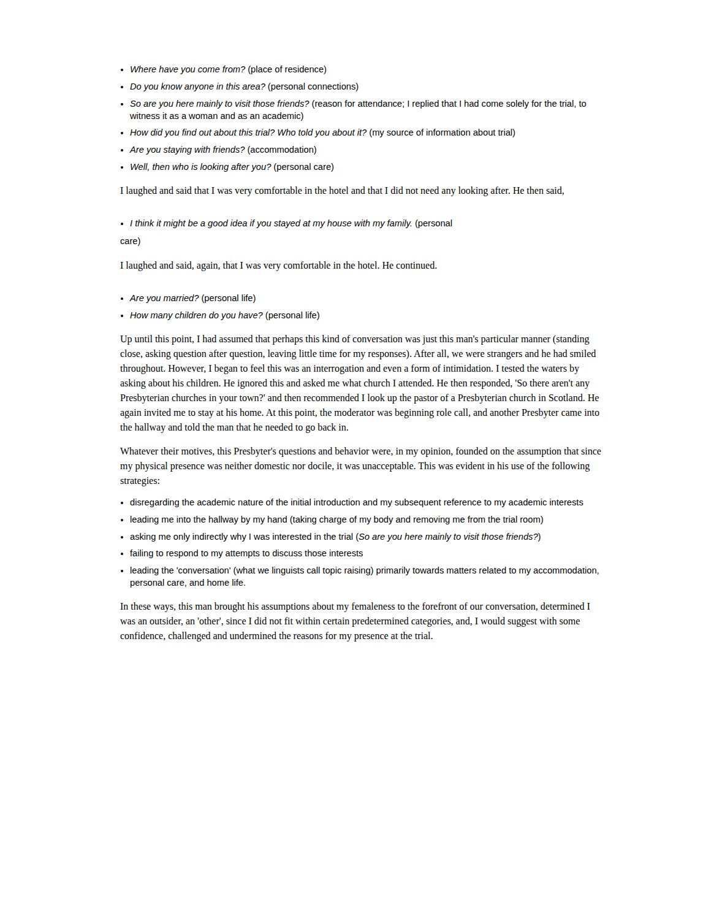Where have you come from? (place of residence)
Do you know anyone in this area? (personal connections)
So are you here mainly to visit those friends? (reason for attendance; I replied that I had come solely for the trial, to witness it as a woman and as an academic)
How did you find out about this trial? Who told you about it? (my source of information about trial)
Are you staying with friends? (accommodation)
Well, then who is looking after you? (personal care)
I laughed and said that I was very comfortable in the hotel and that I did not need any looking after. He then said,
I think it might be a good idea if you stayed at my house with my family. (personal
care)
I laughed and said, again, that I was very comfortable in the hotel. He continued.
Are you married? (personal life)
How many children do you have? (personal life)
Up until this point, I had assumed that perhaps this kind of conversation was just this man's particular manner (standing close, asking question after question, leaving little time for my responses). After all, we were strangers and he had smiled throughout. However, I began to feel this was an interrogation and even a form of intimidation. I tested the waters by asking about his children. He ignored this and asked me what church I attended. He then responded, 'So there aren't any Presbyterian churches in your town?' and then recommended I look up the pastor of a Presbyterian church in Scotland. He again invited me to stay at his home. At this point, the moderator was beginning role call, and another Presbyter came into the hallway and told the man that he needed to go back in.
Whatever their motives, this Presbyter's questions and behavior were, in my opinion, founded on the assumption that since my physical presence was neither domestic nor docile, it was unacceptable. This was evident in his use of the following strategies:
disregarding the academic nature of the initial introduction and my subsequent reference to my academic interests
leading me into the hallway by my hand (taking charge of my body and removing me from the trial room)
asking me only indirectly why I was interested in the trial (So are you here mainly to visit those friends?)
failing to respond to my attempts to discuss those interests
leading the 'conversation' (what we linguists call topic raising) primarily towards matters related to my accommodation, personal care, and home life.
In these ways, this man brought his assumptions about my femaleness to the forefront of our conversation, determined I was an outsider, an 'other', since I did not fit within certain predetermined categories, and, I would suggest with some confidence, challenged and undermined the reasons for my presence at the trial.